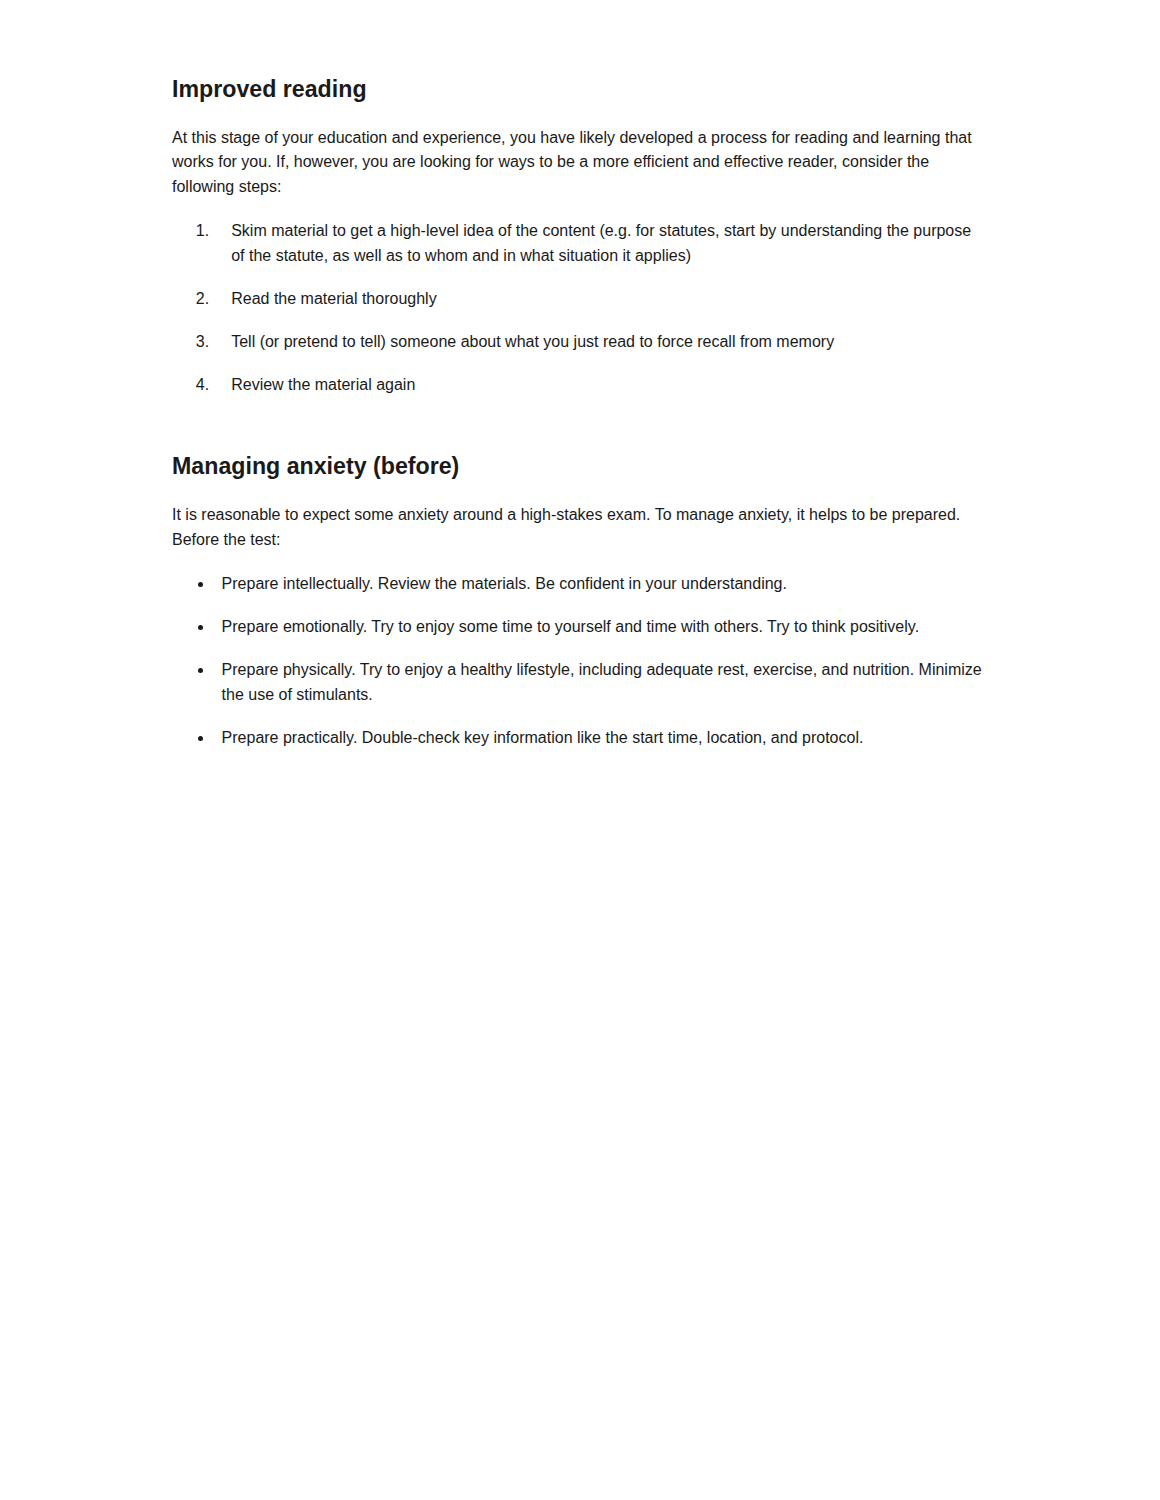Improved reading
At this stage of your education and experience, you have likely developed a process for reading and learning that works for you. If, however, you are looking for ways to be a more efficient and effective reader, consider the following steps:
Skim material to get a high-level idea of the content (e.g. for statutes, start by understanding the purpose of the statute, as well as to whom and in what situation it applies)
Read the material thoroughly
Tell (or pretend to tell) someone about what you just read to force recall from memory
Review the material again
Managing anxiety (before)
It is reasonable to expect some anxiety around a high-stakes exam. To manage anxiety, it helps to be prepared. Before the test:
Prepare intellectually. Review the materials. Be confident in your understanding.
Prepare emotionally. Try to enjoy some time to yourself and time with others. Try to think positively.
Prepare physically. Try to enjoy a healthy lifestyle, including adequate rest, exercise, and nutrition. Minimize the use of stimulants.
Prepare practically. Double-check key information like the start time, location, and protocol.